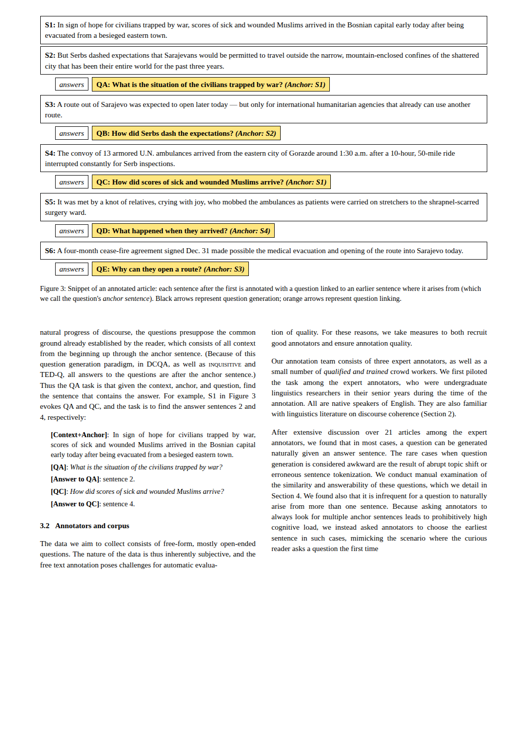S1: In sign of hope for civilians trapped by war, scores of sick and wounded Muslims arrived in the Bosnian capital early today after being evacuated from a besieged eastern town.
S2: But Serbs dashed expectations that Sarajevans would be permitted to travel outside the narrow, mountain-enclosed confines of the shattered city that has been their entire world for the past three years.
answers QA: What is the situation of the civilians trapped by war? (Anchor: S1)
S3: A route out of Sarajevo was expected to open later today — but only for international humanitarian agencies that already can use another route.
answers QB: How did Serbs dash the expectations? (Anchor: S2)
S4: The convoy of 13 armored U.N. ambulances arrived from the eastern city of Gorazde around 1:30 a.m. after a 10-hour, 50-mile ride interrupted constantly for Serb inspections.
answers QC: How did scores of sick and wounded Muslims arrive? (Anchor: S1)
S5: It was met by a knot of relatives, crying with joy, who mobbed the ambulances as patients were carried on stretchers to the shrapnel-scarred surgery ward.
answers QD: What happened when they arrived? (Anchor: S4)
S6: A four-month cease-fire agreement signed Dec. 31 made possible the medical evacuation and opening of the route into Sarajevo today.
answers QE: Why can they open a route? (Anchor: S3)
Figure 3: Snippet of an annotated article: each sentence after the first is annotated with a question linked to an earlier sentence where it arises from (which we call the question's anchor sentence). Black arrows represent question generation; orange arrows represent question linking.
natural progress of discourse, the questions presuppose the common ground already established by the reader, which consists of all context from the beginning up through the anchor sentence. (Because of this question generation paradigm, in DCQA, as well as inquisitive and TED-Q, all answers to the questions are after the anchor sentence.) Thus the QA task is that given the context, anchor, and question, find the sentence that contains the answer. For example, S1 in Figure 3 evokes QA and QC, and the task is to find the answer sentences 2 and 4, respectively:
[Context+Anchor]: In sign of hope for civilians trapped by war, scores of sick and wounded Muslims arrived in the Bosnian capital early today after being evacuated from a besieged eastern town.
[QA]: What is the situation of the civilians trapped by war?
[Answer to QA]: sentence 2.
[QC]: How did scores of sick and wounded Muslims arrive?
[Answer to QC]: sentence 4.
3.2 Annotators and corpus
The data we aim to collect consists of free-form, mostly open-ended questions. The nature of the data is thus inherently subjective, and the free text annotation poses challenges for automatic evalua-
tion of quality. For these reasons, we take measures to both recruit good annotators and ensure annotation quality.
Our annotation team consists of three expert annotators, as well as a small number of qualified and trained crowd workers. We first piloted the task among the expert annotators, who were undergraduate linguistics researchers in their senior years during the time of the annotation. All are native speakers of English. They are also familiar with linguistics literature on discourse coherence (Section 2).
After extensive discussion over 21 articles among the expert annotators, we found that in most cases, a question can be generated naturally given an answer sentence. The rare cases when question generation is considered awkward are the result of abrupt topic shift or erroneous sentence tokenization. We conduct manual examination of the similarity and answerability of these questions, which we detail in Section 4. We found also that it is infrequent for a question to naturally arise from more than one sentence. Because asking annotators to always look for multiple anchor sentences leads to prohibitively high cognitive load, we instead asked annotators to choose the earliest sentence in such cases, mimicking the scenario where the curious reader asks a question the first time